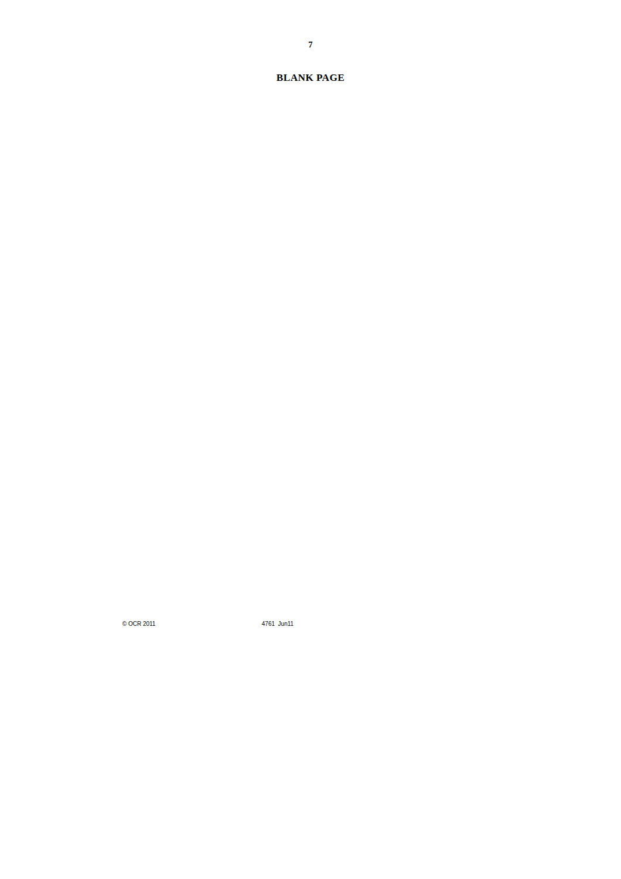7
BLANK PAGE
© OCR 2011 4761 Jun11